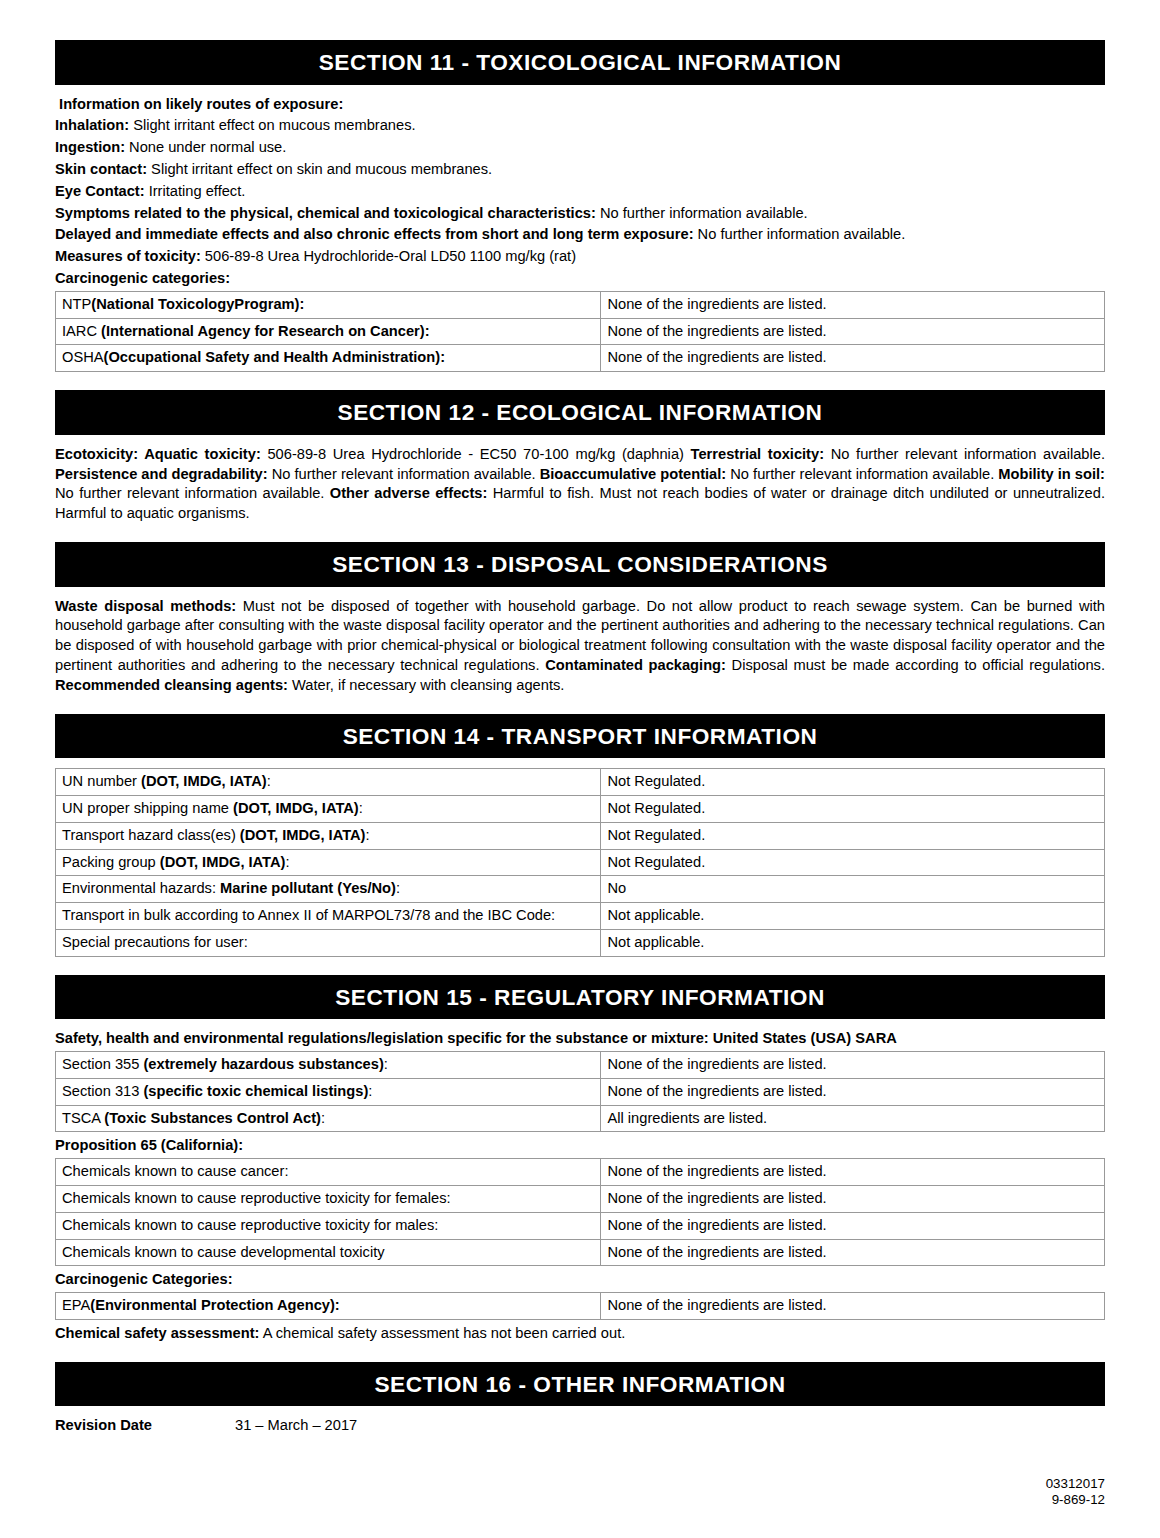SECTION 11 - TOXICOLOGICAL INFORMATION
Information on likely routes of exposure:
Inhalation: Slight irritant effect on mucous membranes.
Ingestion: None under normal use.
Skin contact: Slight irritant effect on skin and mucous membranes.
Eye Contact: Irritating effect.
Symptoms related to the physical, chemical and toxicological characteristics: No further information available.
Delayed and immediate effects and also chronic effects from short and long term exposure: No further information available.
Measures of toxicity: 506-89-8 Urea Hydrochloride-Oral LD50 1100 mg/kg (rat)
Carcinogenic categories:
| NTP (National ToxicologyProgram): | None of the ingredients are listed. |
| IARC (International Agency for Research on Cancer): | None of the ingredients are listed. |
| OSHA (Occupational Safety and Health Administration): | None of the ingredients are listed. |
SECTION 12 - ECOLOGICAL INFORMATION
Ecotoxicity: Aquatic toxicity: 506-89-8 Urea Hydrochloride - EC50 70-100 mg/kg (daphnia) Terrestrial toxicity: No further relevant information available. Persistence and degradability: No further relevant information available. Bioaccumulative potential: No further relevant information available. Mobility in soil: No further relevant information available. Other adverse effects: Harmful to fish. Must not reach bodies of water or drainage ditch undiluted or unneutralized. Harmful to aquatic organisms.
SECTION 13 - DISPOSAL CONSIDERATIONS
Waste disposal methods: Must not be disposed of together with household garbage. Do not allow product to reach sewage system. Can be burned with household garbage after consulting with the waste disposal facility operator and the pertinent authorities and adhering to the necessary technical regulations. Can be disposed of with household garbage with prior chemical-physical or biological treatment following consultation with the waste disposal facility operator and the pertinent authorities and adhering to the necessary technical regulations. Contaminated packaging: Disposal must be made according to official regulations. Recommended cleansing agents: Water, if necessary with cleansing agents.
SECTION 14 - TRANSPORT INFORMATION
| UN number (DOT, IMDG, IATA) : | Not Regulated. |
| UN proper shipping name (DOT, IMDG, IATA) : | Not Regulated. |
| Transport hazard class(es) (DOT, IMDG, IATA) : | Not Regulated. |
| Packing group (DOT, IMDG, IATA) : | Not Regulated. |
| Environmental hazards: Marine pollutant (Yes/No) : | No |
| Transport in bulk according to Annex II of MARPOL73/78 and the IBC Code: | Not applicable. |
| Special precautions for user: | Not applicable. |
SECTION 15 - REGULATORY INFORMATION
Safety, health and environmental regulations/legislation specific for the substance or mixture: United States (USA) SARA
| Section 355 (extremely hazardous substances) : | None of the ingredients are listed. |
| Section 313 (specific toxic chemical listings) : | None of the ingredients are listed. |
| TSCA (Toxic Substances Control Act) : | All ingredients are listed. |
Proposition 65 (California):
| Chemicals known to cause cancer: | None of the ingredients are listed. |
| Chemicals known to cause reproductive toxicity for females: | None of the ingredients are listed. |
| Chemicals known to cause reproductive toxicity for males: | None of the ingredients are listed. |
| Chemicals known to cause developmental toxicity | None of the ingredients are listed. |
Carcinogenic Categories:
| EPA (Environmental Protection Agency): | None of the ingredients are listed. |
Chemical safety assessment: A chemical safety assessment has not been carried out.
SECTION 16 - OTHER INFORMATION
Revision Date31 – March – 2017
03312017
9-869-12